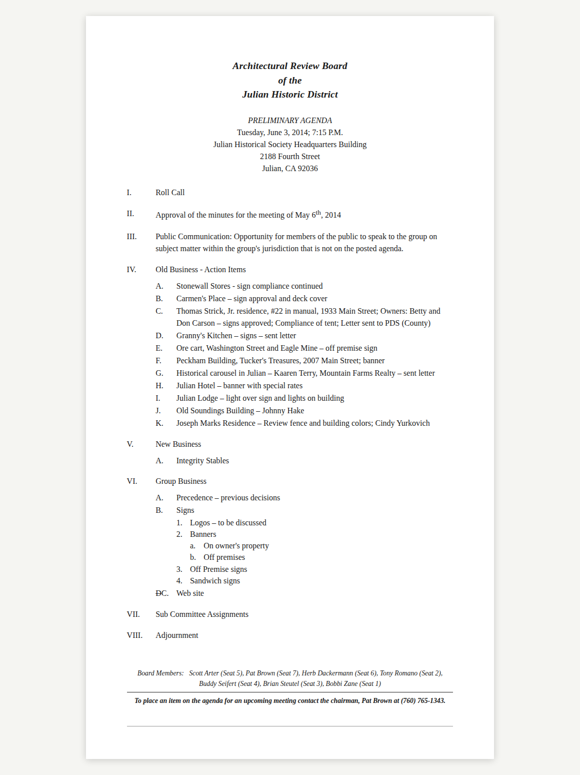Architectural Review Board
of the
Julian Historic District
PRELIMINARY AGENDA
Tuesday, June 3, 2014; 7:15 P.M.
Julian Historical Society Headquarters Building
2188 Fourth Street
Julian, CA 92036
Roll Call
Approval of the minutes for the meeting of May 6th, 2014
Public Communication: Opportunity for members of the public to speak to the group on subject matter within the group's jurisdiction that is not on the posted agenda.
Old Business - Action Items
Stonewall Stores - sign compliance continued
Carmen's Place – sign approval and deck cover
Thomas Strick, Jr. residence, #22 in manual, 1933 Main Street; Owners: Betty and Don Carson – signs approved; Compliance of tent; Letter sent to PDS (County)
Granny's Kitchen – signs – sent letter
Ore cart, Washington Street and Eagle Mine – off premise sign
Peckham Building, Tucker's Treasures, 2007 Main Street; banner
Historical carousel in Julian – Kaaren Terry, Mountain Farms Realty – sent letter
Julian Hotel – banner with special rates
Julian Lodge – light over sign and lights on building
Old Soundings Building – Johnny Hake
Joseph Marks Residence – Review fence and building colors; Cindy Yurkovich
New Business
Integrity Stables
Group Business
Precedence – previous decisions
Signs
Logos – to be discussed
Banners
On owner's property
Off premises
Off Premise signs
Sandwich signs
DC. Web site
Sub Committee Assignments
Adjournment
Board Members: Scott Arter (Seat 5), Pat Brown (Seat 7), Herb Dackermann (Seat 6), Tony Romano (Seat 2),
Buddy Seifert (Seat 4), Brian Steutel (Seat 3), Bobbi Zane (Seat 1)
To place an item on the agenda for an upcoming meeting contact the chairman, Pat Brown at (760) 765-1343.